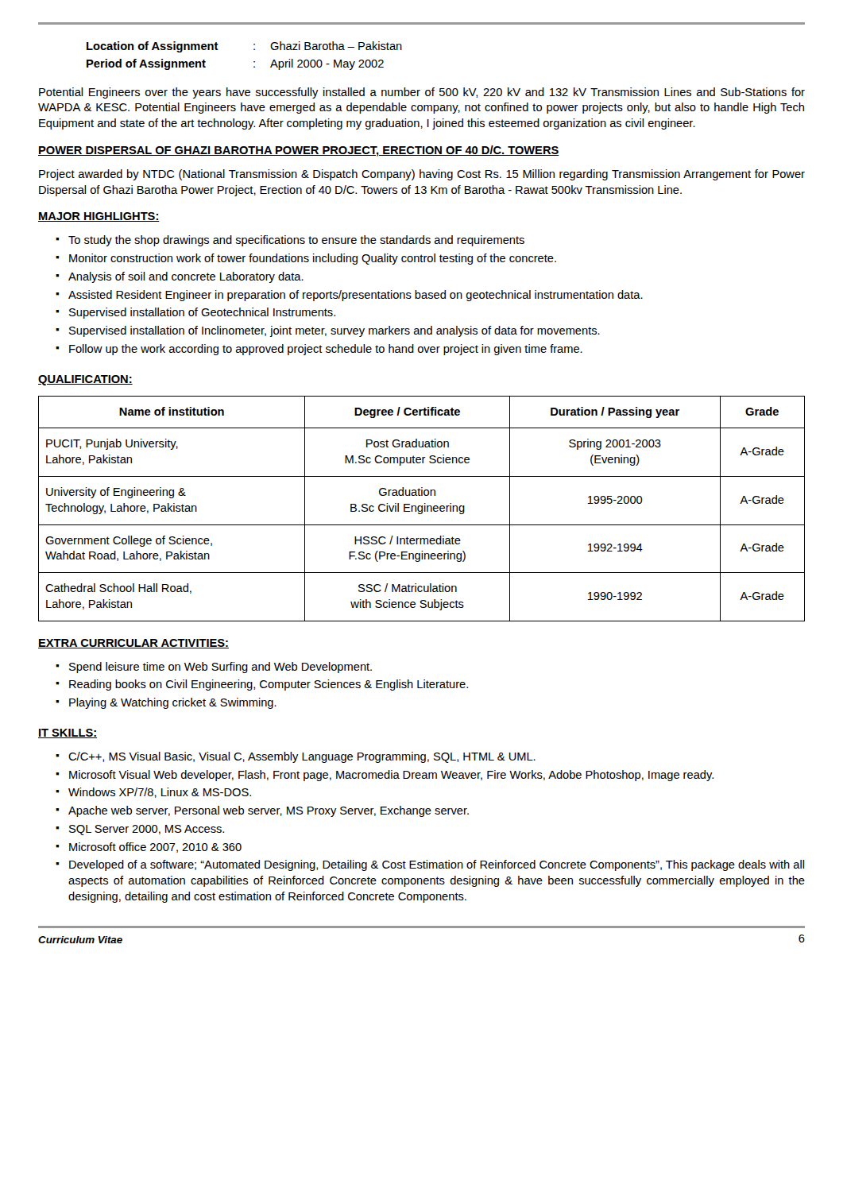Location of Assignment : Ghazi Barotha – Pakistan
Period of Assignment : April 2000 - May 2002
Potential Engineers over the years have successfully installed a number of 500 kV, 220 kV and 132 kV Transmission Lines and Sub-Stations for WAPDA & KESC. Potential Engineers have emerged as a dependable company, not confined to power projects only, but also to handle High Tech Equipment and state of the art technology. After completing my graduation, I joined this esteemed organization as civil engineer.
POWER DISPERSAL OF GHAZI BAROTHA POWER PROJECT, ERECTION OF 40 D/C. TOWERS
Project awarded by NTDC (National Transmission & Dispatch Company) having Cost Rs. 15 Million regarding Transmission Arrangement for Power Dispersal of Ghazi Barotha Power Project, Erection of 40 D/C. Towers of 13 Km of Barotha - Rawat 500kv Transmission Line.
MAJOR HIGHLIGHTS:
To study the shop drawings and specifications to ensure the standards and requirements
Monitor construction work of tower foundations including Quality control testing of the concrete.
Analysis of soil and concrete Laboratory data.
Assisted Resident Engineer in preparation of reports/presentations based on geotechnical instrumentation data.
Supervised installation of Geotechnical Instruments.
Supervised installation of Inclinometer, joint meter, survey markers and analysis of data for movements.
Follow up the work according to approved project schedule to hand over project in given time frame.
QUALIFICATION:
| Name of institution | Degree / Certificate | Duration / Passing year | Grade |
| --- | --- | --- | --- |
| PUCIT, Punjab University, Lahore, Pakistan | Post Graduation M.Sc Computer Science | Spring 2001-2003 (Evening) | A-Grade |
| University of Engineering & Technology, Lahore, Pakistan | Graduation B.Sc Civil Engineering | 1995-2000 | A-Grade |
| Government College of Science, Wahdat Road, Lahore, Pakistan | HSSC / Intermediate F.Sc (Pre-Engineering) | 1992-1994 | A-Grade |
| Cathedral School Hall Road, Lahore, Pakistan | SSC / Matriculation with Science Subjects | 1990-1992 | A-Grade |
EXTRA CURRICULAR ACTIVITIES:
Spend leisure time on Web Surfing and Web Development.
Reading books on Civil Engineering, Computer Sciences & English Literature.
Playing & Watching cricket & Swimming.
IT SKILLS:
C/C++, MS Visual Basic, Visual C, Assembly Language Programming, SQL, HTML & UML.
Microsoft Visual Web developer, Flash, Front page, Macromedia Dream Weaver, Fire Works, Adobe Photoshop, Image ready.
Windows XP/7/8, Linux & MS-DOS.
Apache web server, Personal web server, MS Proxy Server, Exchange server.
SQL Server 2000, MS Access.
Microsoft office 2007, 2010 & 360
Developed of a software; “Automated Designing, Detailing & Cost Estimation of Reinforced Concrete Components”, This package deals with all aspects of automation capabilities of Reinforced Concrete components designing & have been successfully commercially employed in the designing, detailing and cost estimation of Reinforced Concrete Components.
Curriculum Vitae 6